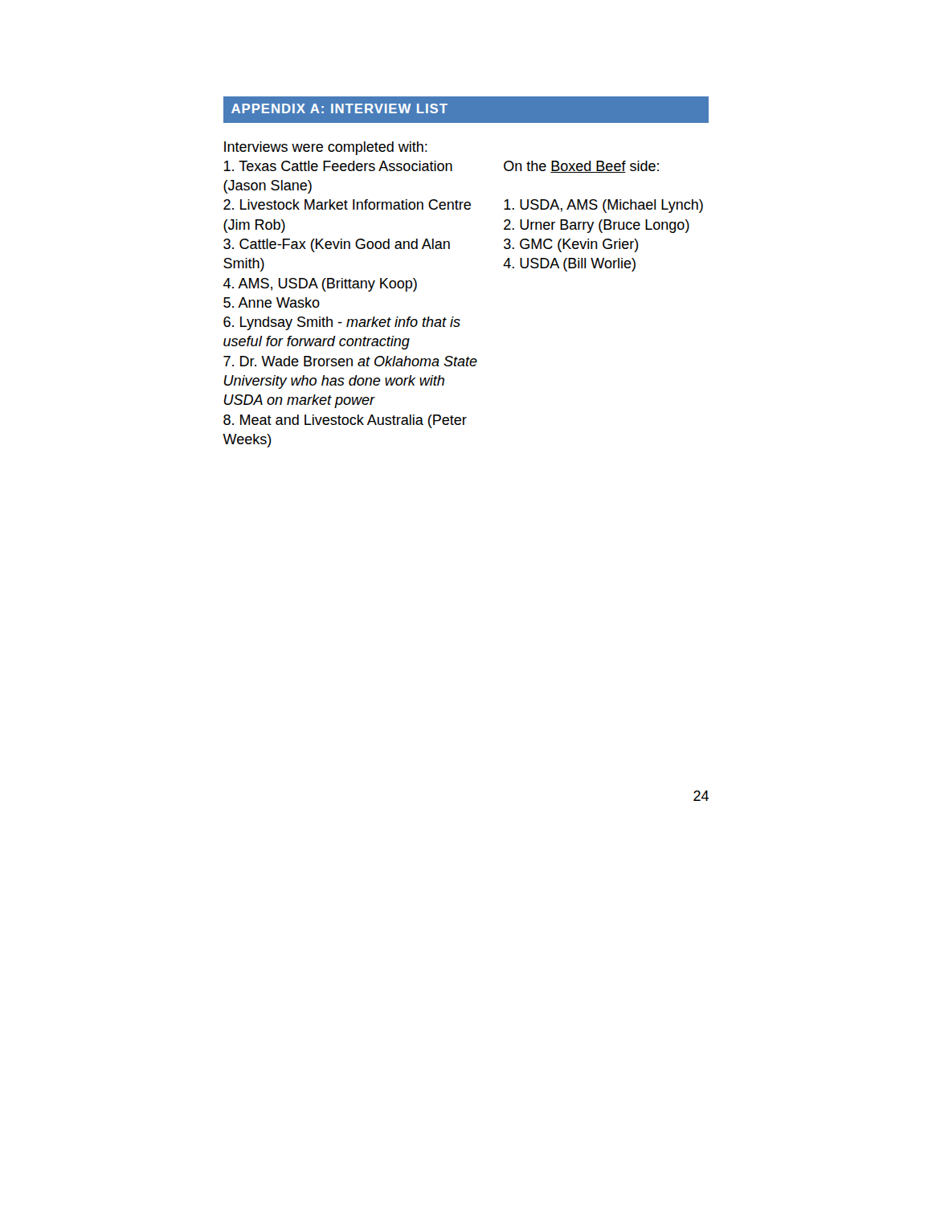Appendix A: Interview List
Interviews were completed with:
1. Texas Cattle Feeders Association (Jason Slane)
2. Livestock Market Information Centre (Jim Rob)
3. Cattle-Fax (Kevin Good and Alan Smith)
4. AMS, USDA (Brittany Koop)
5. Anne Wasko
6. Lyndsay Smith - market info that is useful for forward contracting
7. Dr. Wade Brorsen at Oklahoma State University who has done work with USDA on market power
8. Meat and Livestock Australia (Peter Weeks)
On the Boxed Beef side:
1. USDA, AMS (Michael Lynch)
2. Urner Barry (Bruce Longo)
3. GMC (Kevin Grier)
4. USDA (Bill Worlie)
24